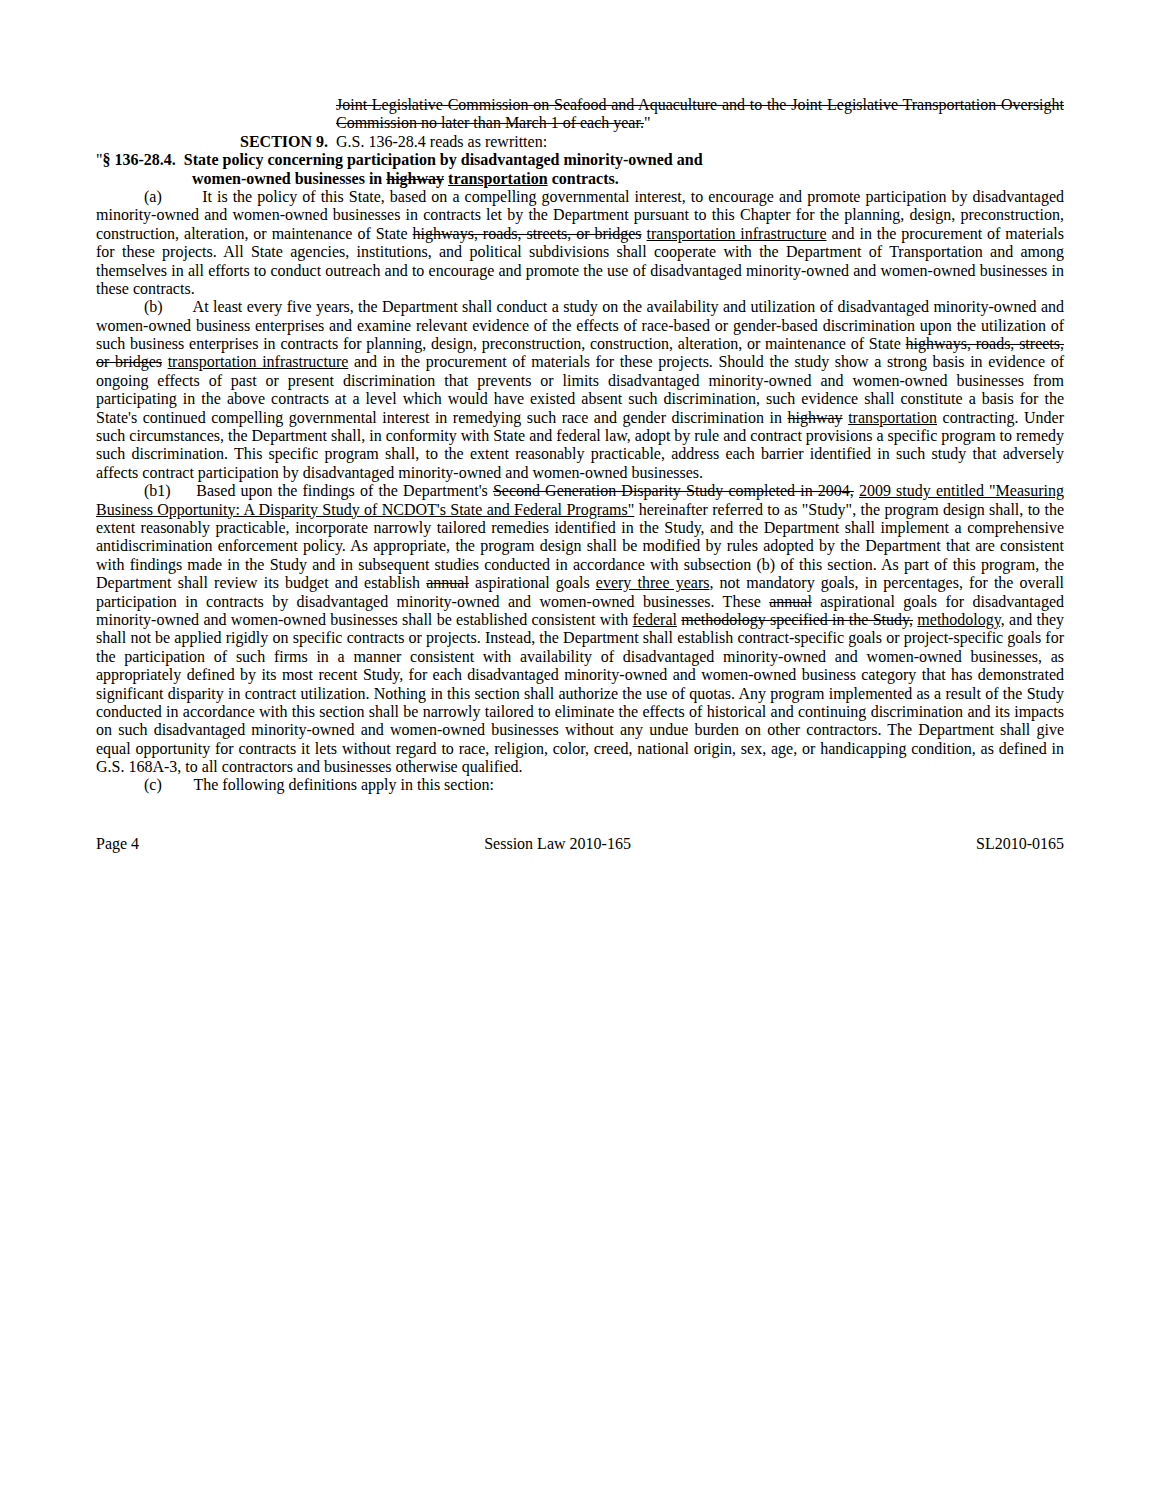Joint Legislative Commission on Seafood and Aquaculture and to the Joint Legislative Transportation Oversight Commission no later than March 1 of each year."
SECTION 9. G.S. 136-28.4 reads as rewritten:
"§ 136-28.4. State policy concerning participation by disadvantaged minority-owned and
women-owned businesses in highway transportation contracts.
(a) It is the policy of this State, based on a compelling governmental interest, to encourage and promote participation by disadvantaged minority-owned and women-owned businesses in contracts let by the Department pursuant to this Chapter for the planning, design, preconstruction, construction, alteration, or maintenance of State highways, roads, streets, or bridges transportation infrastructure and in the procurement of materials for these projects. All State agencies, institutions, and political subdivisions shall cooperate with the Department of Transportation and among themselves in all efforts to conduct outreach and to encourage and promote the use of disadvantaged minority-owned and women-owned businesses in these contracts.
(b) At least every five years, the Department shall conduct a study on the availability and utilization of disadvantaged minority-owned and women-owned business enterprises and examine relevant evidence of the effects of race-based or gender-based discrimination upon the utilization of such business enterprises in contracts for planning, design, preconstruction, construction, alteration, or maintenance of State highways, roads, streets, or bridges transportation infrastructure and in the procurement of materials for these projects. Should the study show a strong basis in evidence of ongoing effects of past or present discrimination that prevents or limits disadvantaged minority-owned and women-owned businesses from participating in the above contracts at a level which would have existed absent such discrimination, such evidence shall constitute a basis for the State's continued compelling governmental interest in remedying such race and gender discrimination in highway transportation contracting. Under such circumstances, the Department shall, in conformity with State and federal law, adopt by rule and contract provisions a specific program to remedy such discrimination. This specific program shall, to the extent reasonably practicable, address each barrier identified in such study that adversely affects contract participation by disadvantaged minority-owned and women-owned businesses.
(b1) Based upon the findings of the Department's Second Generation Disparity Study completed in 2004, 2009 study entitled "Measuring Business Opportunity: A Disparity Study of NCDOT's State and Federal Programs" hereinafter referred to as "Study", the program design shall, to the extent reasonably practicable, incorporate narrowly tailored remedies identified in the Study, and the Department shall implement a comprehensive antidiscrimination enforcement policy. As appropriate, the program design shall be modified by rules adopted by the Department that are consistent with findings made in the Study and in subsequent studies conducted in accordance with subsection (b) of this section. As part of this program, the Department shall review its budget and establish annual aspirational goals every three years, not mandatory goals, in percentages, for the overall participation in contracts by disadvantaged minority-owned and women-owned businesses. These annual aspirational goals for disadvantaged minority-owned and women-owned businesses shall be established consistent with federal methodology specified in the Study, methodology, and they shall not be applied rigidly on specific contracts or projects. Instead, the Department shall establish contract-specific goals or project-specific goals for the participation of such firms in a manner consistent with availability of disadvantaged minority-owned and women-owned businesses, as appropriately defined by its most recent Study, for each disadvantaged minority-owned and women-owned business category that has demonstrated significant disparity in contract utilization. Nothing in this section shall authorize the use of quotas. Any program implemented as a result of the Study conducted in accordance with this section shall be narrowly tailored to eliminate the effects of historical and continuing discrimination and its impacts on such disadvantaged minority-owned and women-owned businesses without any undue burden on other contractors. The Department shall give equal opportunity for contracts it lets without regard to race, religion, color, creed, national origin, sex, age, or handicapping condition, as defined in G.S. 168A-3, to all contractors and businesses otherwise qualified.
(c) The following definitions apply in this section:
Page 4 Session Law 2010-165 SL2010-0165